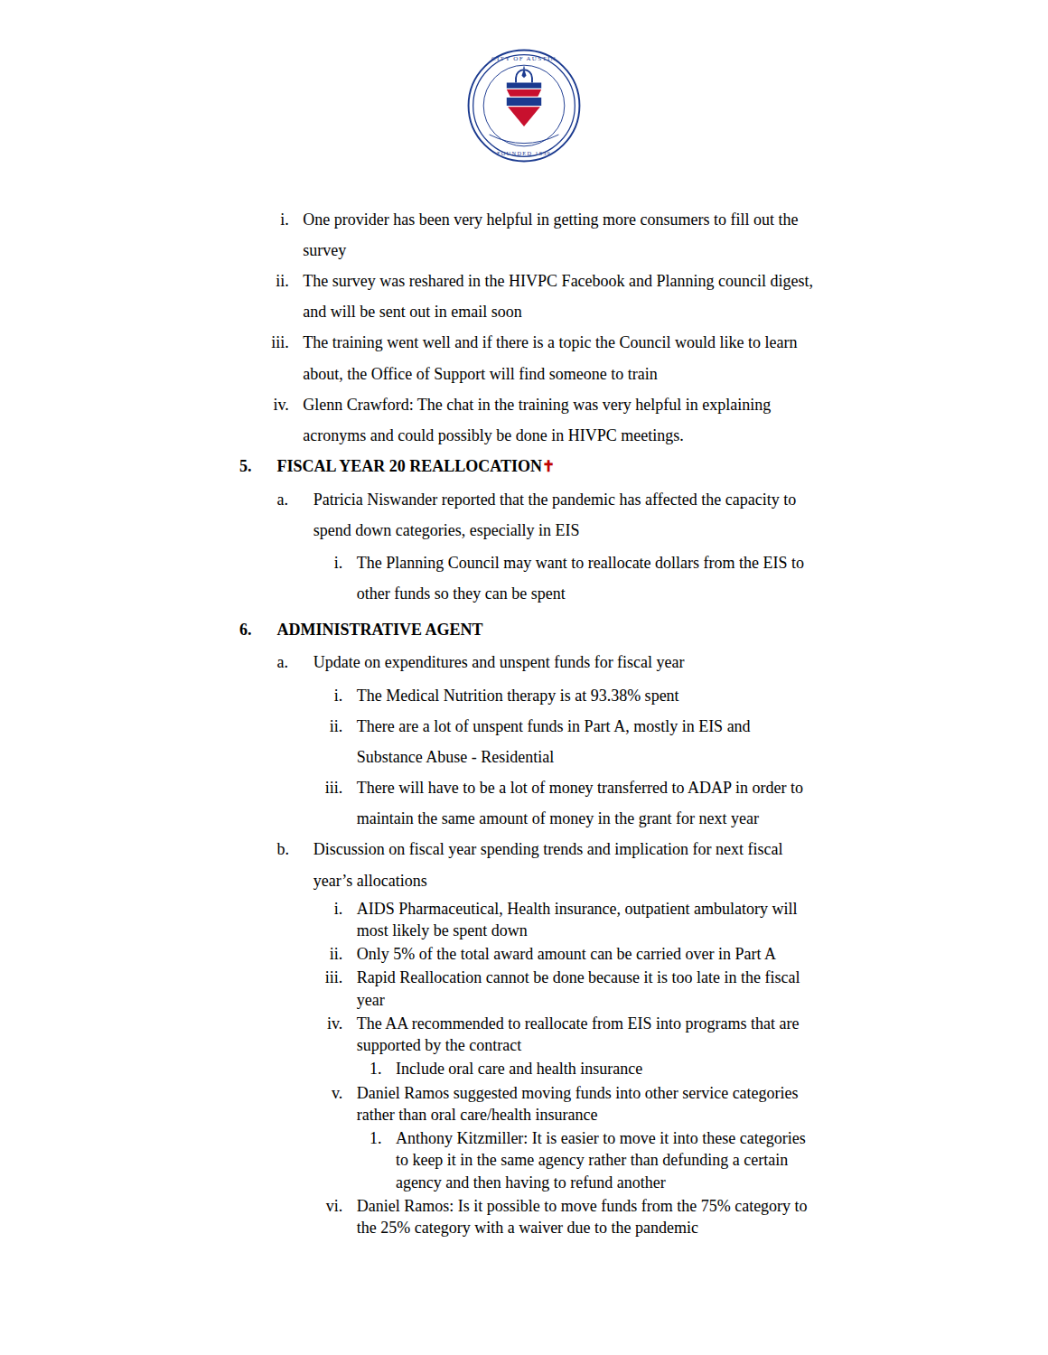CITY OF AUSTIN FOUNDED 1839
One provider has been very helpful in getting more consumers to fill out the survey
The survey was reshared in the HIVPC Facebook and Planning council digest, and will be sent out in email soon
The training went well and if there is a topic the Council would like to learn about, the Office of Support will find someone to train
Glenn Crawford: The chat in the training was very helpful in explaining acronyms and could possibly be done in HIVPC meetings.
FISCAL YEAR 20 REALLOCATION✝
Patricia Niswander reported that the pandemic has affected the capacity to spend down categories, especially in EIS
The Planning Council may want to reallocate dollars from the EIS to other funds so they can be spent
ADMINISTRATIVE AGENT
Update on expenditures and unspent funds for fiscal year
The Medical Nutrition therapy is at 93.38% spent
There are a lot of unspent funds in Part A, mostly in EIS and Substance Abuse - Residential
There will have to be a lot of money transferred to ADAP in order to maintain the same amount of money in the grant for next year
Discussion on fiscal year spending trends and implication for next fiscal year’s allocations
AIDS Pharmaceutical, Health insurance, outpatient ambulatory will most likely be spent down
Only 5% of the total award amount can be carried over in Part A
Rapid Reallocation cannot be done because it is too late in the fiscal year
The AA recommended to reallocate from EIS into programs that are supported by the contract
Include oral care and health insurance
Daniel Ramos suggested moving funds into other service categories rather than oral care/health insurance
Anthony Kitzmiller: It is easier to move it into these categories to keep it in the same agency rather than defunding a certain agency and then having to refund another
Daniel Ramos: Is it possible to move funds from the 75% category to the 25% category with a waiver due to the pandemic